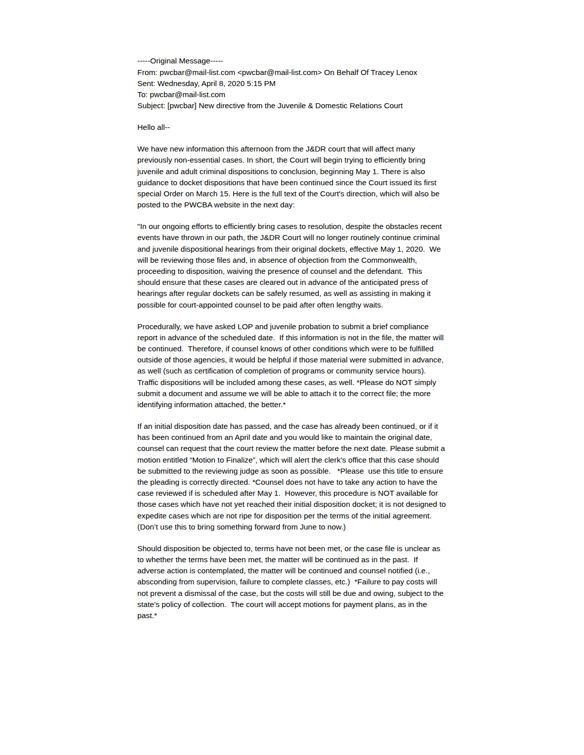-----Original Message----- From: pwcbar@mail-list.com <pwcbar@mail-list.com> On Behalf Of Tracey Lenox Sent: Wednesday, April 8, 2020 5:15 PM To: pwcbar@mail-list.com Subject: [pwcbar] New directive from the Juvenile & Domestic Relations Court
Hello all--
We have new information this afternoon from the J&DR court that will affect many previously non-essential cases. In short, the Court will begin trying to efficiently bring juvenile and adult criminal dispositions to conclusion, beginning May 1. There is also guidance to docket dispositions that have been continued since the Court issued its first special Order on March 15. Here is the full text of the Court's direction, which will also be posted to the PWCBA website in the next day:
"In our ongoing efforts to efficiently bring cases to resolution, despite the obstacles recent events have thrown in our path, the J&DR Court will no longer routinely continue criminal and juvenile dispositional hearings from their original dockets, effective May 1, 2020. We will be reviewing those files and, in absence of objection from the Commonwealth, proceeding to disposition, waiving the presence of counsel and the defendant. This should ensure that these cases are cleared out in advance of the anticipated press of hearings after regular dockets can be safely resumed, as well as assisting in making it possible for court-appointed counsel to be paid after often lengthy waits.
Procedurally, we have asked LOP and juvenile probation to submit a brief compliance report in advance of the scheduled date. If this information is not in the file, the matter will be continued. Therefore, if counsel knows of other conditions which were to be fulfilled outside of those agencies, it would be helpful if those material were submitted in advance, as well (such as certification of completion of programs or community service hours). Traffic dispositions will be included among these cases, as well. *Please do NOT simply submit a document and assume we will be able to attach it to the correct file; the more identifying information attached, the better.*
If an initial disposition date has passed, and the case has already been continued, or if it has been continued from an April date and you would like to maintain the original date, counsel can request that the court review the matter before the next date. Please submit a motion entitled “Motion to Finalize”, which will alert the clerk’s office that this case should be submitted to the reviewing judge as soon as possible. *Please use this title to ensure the pleading is correctly directed. *Counsel does not have to take any action to have the case reviewed if is scheduled after May 1. However, this procedure is NOT available for those cases which have not yet reached their initial disposition docket; it is not designed to expedite cases which are not ripe for disposition per the terms of the initial agreement. (Don’t use this to bring something forward from June to now.)
Should disposition be objected to, terms have not been met, or the case file is unclear as to whether the terms have been met, the matter will be continued as in the past. If adverse action is contemplated, the matter will be continued and counsel notified (i.e., absconding from supervision, failure to complete classes, etc.) *Failure to pay costs will not prevent a dismissal of the case, but the costs will still be due and owing, subject to the state’s policy of collection. The court will accept motions for payment plans, as in the past.*